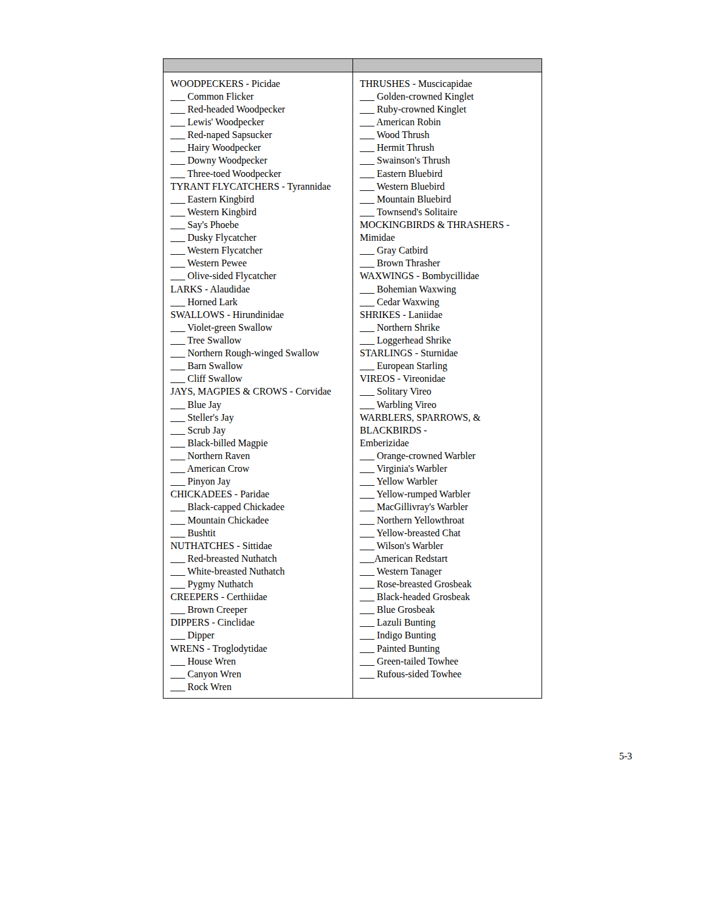| WOODPECKERS - Picidae ___ Common Flicker ___ Red-headed Woodpecker ___ Lewis' Woodpecker ___ Red-naped Sapsucker ___ Hairy Woodpecker ___ Downy Woodpecker ___ Three-toed Woodpecker TYRANT FLYCATCHERS - Tyrannidae ___ Eastern Kingbird ___ Western Kingbird ___ Say's Phoebe ___ Dusky Flycatcher ___ Western Flycatcher ___ Western Pewee ___ Olive-sided Flycatcher LARKS - Alaudidae ___ Horned Lark SWALLOWS - Hirundinidae ___ Violet-green Swallow ___ Tree Swallow ___ Northern Rough-winged Swallow ___ Barn Swallow ___ Cliff Swallow JAYS, MAGPIES & CROWS - Corvidae ___ Blue Jay ___ Steller's Jay ___ Scrub Jay ___ Black-billed Magpie ___ Northern Raven ___ American Crow ___ Pinyon Jay CHICKADEES - Paridae ___ Black-capped Chickadee ___ Mountain Chickadee ___ Bushtit NUTHATCHES - Sittidae ___ Red-breasted Nuthatch ___ White-breasted Nuthatch ___ Pygmy Nuthatch CREEPERS - Certhiidae ___ Brown Creeper DIPPERS - Cinclidae ___ Dipper WRENS - Troglodytidae ___ House Wren ___ Canyon Wren ___ Rock Wren | THRUSHES - Muscicapidae ___ Golden-crowned Kinglet ___ Ruby-crowned Kinglet ___ American Robin ___ Wood Thrush ___ Hermit Thrush ___ Swainson's Thrush ___ Eastern Bluebird ___ Western Bluebird ___ Mountain Bluebird ___ Townsend's Solitaire MOCKINGBIRDS & THRASHERS - Mimidae ___ Gray Catbird ___ Brown Thrasher WAXWINGS - Bombycillidae ___ Bohemian Waxwing ___ Cedar Waxwing SHRIKES - Laniidae ___ Northern Shrike ___ Loggerhead Shrike STARLINGS - Sturnidae ___ European Starling VIREOS - Vireonidae ___ Solitary Vireo ___ Warbling Vireo WARBLERS, SPARROWS, & BLACKBIRDS - Emberizidae ___ Orange-crowned Warbler ___ Virginia's Warbler ___ Yellow Warbler ___ Yellow-rumped Warbler ___ MacGillivray's Warbler ___ Northern Yellowthroat ___ Yellow-breasted Chat ___ Wilson's Warbler ___ American Redstart ___ Western Tanager ___ Rose-breasted Grosbeak ___ Black-headed Grosbeak ___ Blue Grosbeak ___ Lazuli Bunting ___ Indigo Bunting ___ Painted Bunting ___ Green-tailed Towhee ___ Rufous-sided Towhee |
5-3